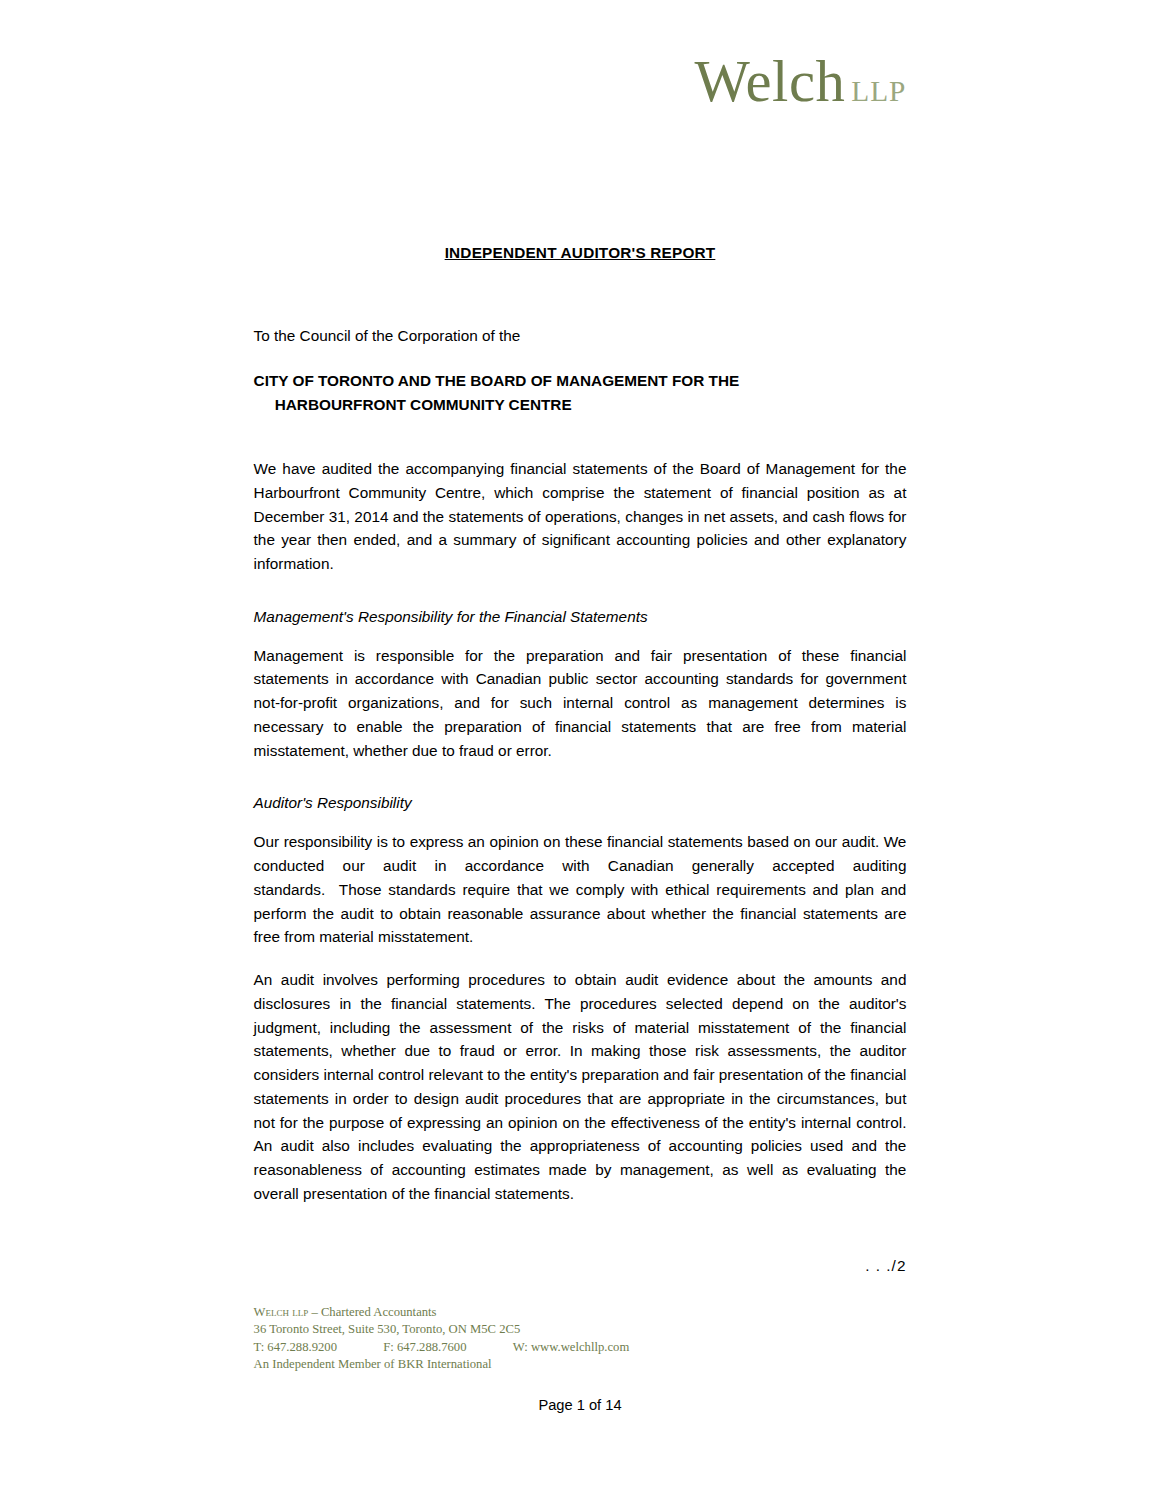Welch LLP
INDEPENDENT AUDITOR'S REPORT
To the Council of the Corporation of the
CITY OF TORONTO AND THE BOARD OF MANAGEMENT FOR THE HARBOURFRONT COMMUNITY CENTRE
We have audited the accompanying financial statements of the Board of Management for the Harbourfront Community Centre, which comprise the statement of financial position as at December 31, 2014 and the statements of operations, changes in net assets, and cash flows for the year then ended, and a summary of significant accounting policies and other explanatory information.
Management's Responsibility for the Financial Statements
Management is responsible for the preparation and fair presentation of these financial statements in accordance with Canadian public sector accounting standards for government not-for-profit organizations, and for such internal control as management determines is necessary to enable the preparation of financial statements that are free from material misstatement, whether due to fraud or error.
Auditor's Responsibility
Our responsibility is to express an opinion on these financial statements based on our audit. We conducted our audit in accordance with Canadian generally accepted auditing standards. Those standards require that we comply with ethical requirements and plan and perform the audit to obtain reasonable assurance about whether the financial statements are free from material misstatement.
An audit involves performing procedures to obtain audit evidence about the amounts and disclosures in the financial statements. The procedures selected depend on the auditor's judgment, including the assessment of the risks of material misstatement of the financial statements, whether due to fraud or error. In making those risk assessments, the auditor considers internal control relevant to the entity's preparation and fair presentation of the financial statements in order to design audit procedures that are appropriate in the circumstances, but not for the purpose of expressing an opinion on the effectiveness of the entity's internal control. An audit also includes evaluating the appropriateness of accounting policies used and the reasonableness of accounting estimates made by management, as well as evaluating the overall presentation of the financial statements.
. . ./2
Welch llp – Chartered Accountants
36 Toronto Street, Suite 530, Toronto, ON M5C 2C5
T: 647.288.9200 F: 647.288.7600 W: www.welchllp.com
An Independent Member of BKR International
Page 1 of 14